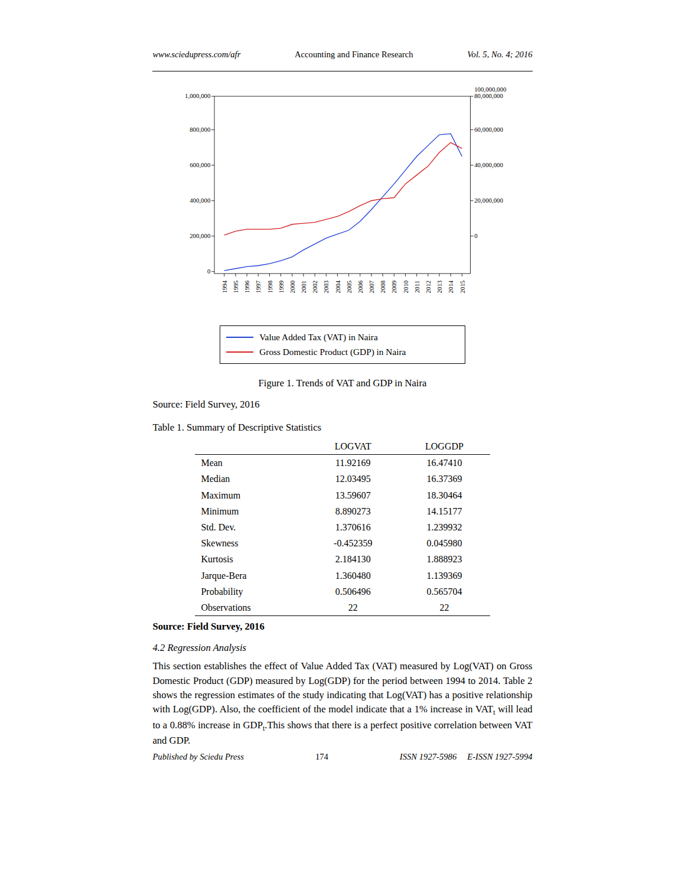www.sciedupress.com/afr
Accounting and Finance Research
Vol. 5, No. 4; 2016
0 200,000 400,000 600,000 800,000 1,000,000 0 20,000,000 40,000,000 60,000,000 80,000,000 100,000,000 1994 1995 1996 1997 1998 1999 2000 2001 2002 2003 2004 2005 2006 2007 2008 2009 2010 2011 2012 2013 2014 2015
Value Added Tax (VAT) in Naira
Gross Domestic Product (GDP) in Naira
Figure 1. Trends of VAT and GDP in Naira
Source: Field Survey, 2016
Table 1. Summary of Descriptive Statistics
| | LOGVAT | LOGGDP |
| --- | --- | --- |
| Mean | 11.92169 | 16.47410 |
| Median | 12.03495 | 16.37369 |
| Maximum | 13.59607 | 18.30464 |
| Minimum | 8.890273 | 14.15177 |
| Std. Dev. | 1.370616 | 1.239932 |
| Skewness | -0.452359 | 0.045980 |
| Kurtosis | 2.184130 | 1.888923 |
| Jarque-Bera | 1.360480 | 1.139369 |
| Probability | 0.506496 | 0.565704 |
| Observations | 22 | 22 |
Source: Field Survey, 2016
4.2 Regression Analysis
This section establishes the effect of Value Added Tax (VAT) measured by Log(VAT) on Gross Domestic Product (GDP) measured by Log(GDP) for the period between 1994 to 2014. Table 2 shows the regression estimates of the study indicating that Log(VAT) has a positive relationship with Log(GDP). Also, the coefficient of the model indicate that a 1% increase in VATt will lead to a 0.88% increase in GDPt.This shows that there is a perfect positive correlation between VAT and GDP.
Published by Sciedu Press
174
ISSN 1927-5986 E-ISSN 1927-5994